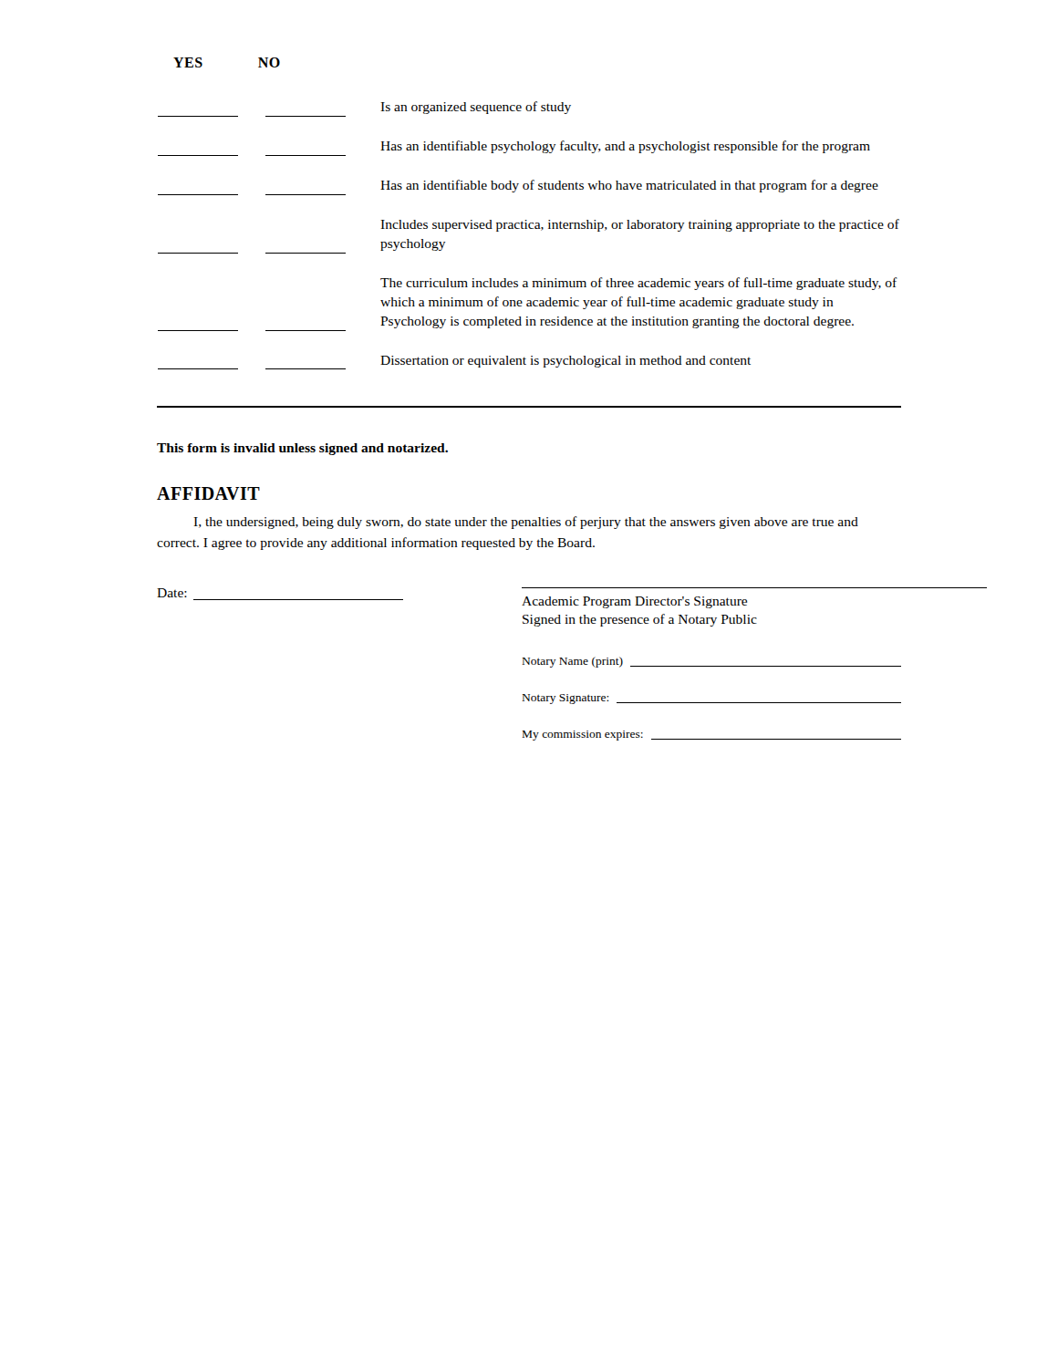YES NO
| | | Is an organized sequence of study |
| | | Has an identifiable psychology faculty, and a psychologist responsible for the program |
| | | Has an identifiable body of students who have matriculated in that program for a degree |
| | | Includes supervised practica, internship, or laboratory training appropriate to the practice of psychology |
| | | The curriculum includes a minimum of three academic years of full-time graduate study, of which a minimum of one academic year of full-time academic graduate study in Psychology is completed in residence at the institution granting the doctoral degree. |
| | | Dissertation or equivalent is psychological in method and content |
This form is invalid unless signed and notarized.
AFFIDAVIT
I, the undersigned, being duly sworn, do state under the penalties of perjury that the answers given above are true and correct. I agree to provide any additional information requested by the Board.
Date:
Academic Program Director's Signature
Signed in the presence of a Notary Public
Notary Name (print)
Notary Signature:
My commission expires: